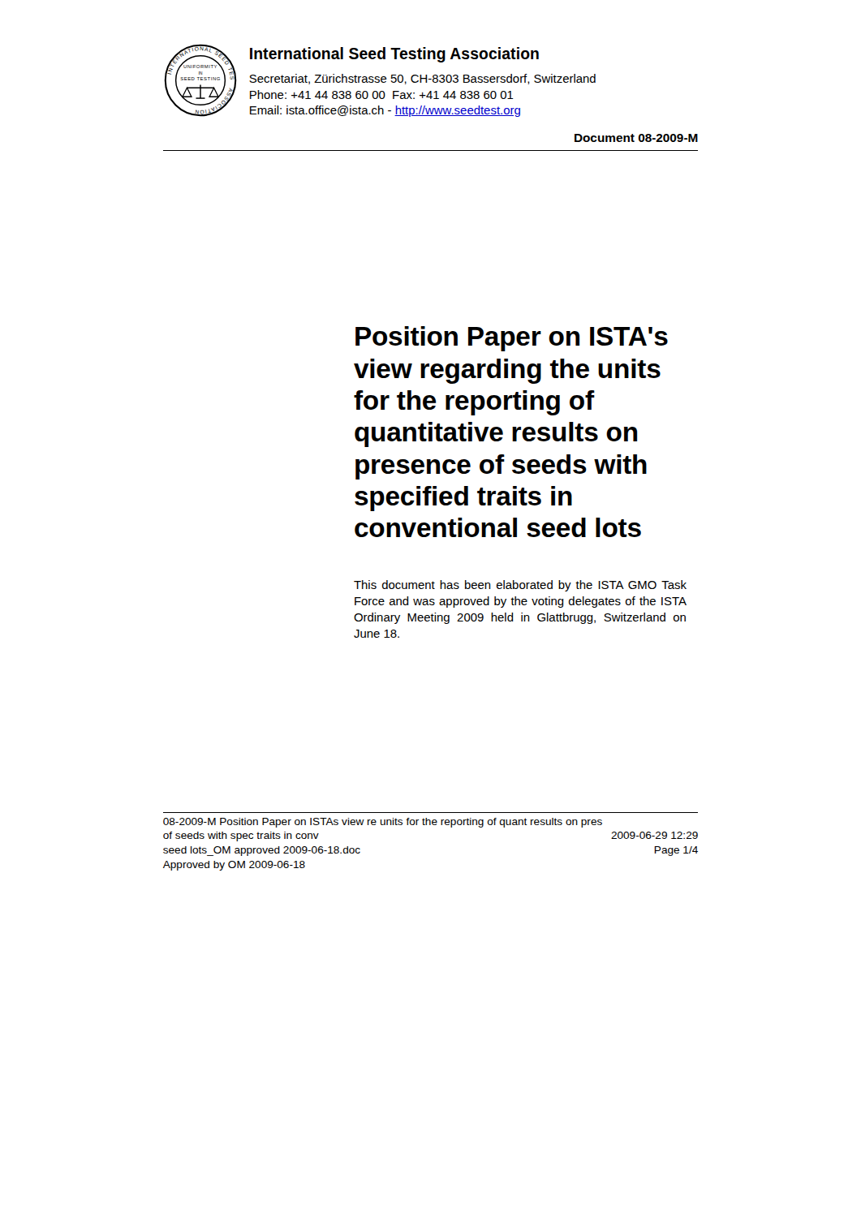INTERNATIONAL SEED TESTING ASSOCIATION UNIFORMITY IN SEED TESTING
International Seed Testing Association
Secretariat, Zürichstrasse 50, CH-8303 Bassersdorf, Switzerland
Phone: +41 44 838 60 00 Fax: +41 44 838 60 01
Email: ista.office@ista.ch - http://www.seedtest.org
Document 08-2009-M
Position Paper on ISTA's view regarding the units for the reporting of quantitative results on presence of seeds with specified traits in conventional seed lots
This document has been elaborated by the ISTA GMO Task Force and was approved by the voting delegates of the ISTA Ordinary Meeting 2009 held in Glattbrugg, Switzerland on June 18.
08-2009-M Position Paper on ISTAs view re units for the reporting of quant results on pres of seeds with spec traits in conv seed lots_OM approved 2009-06-18.doc
Approved by OM 2009-06-18
2009-06-29 12:29
Page 1/4